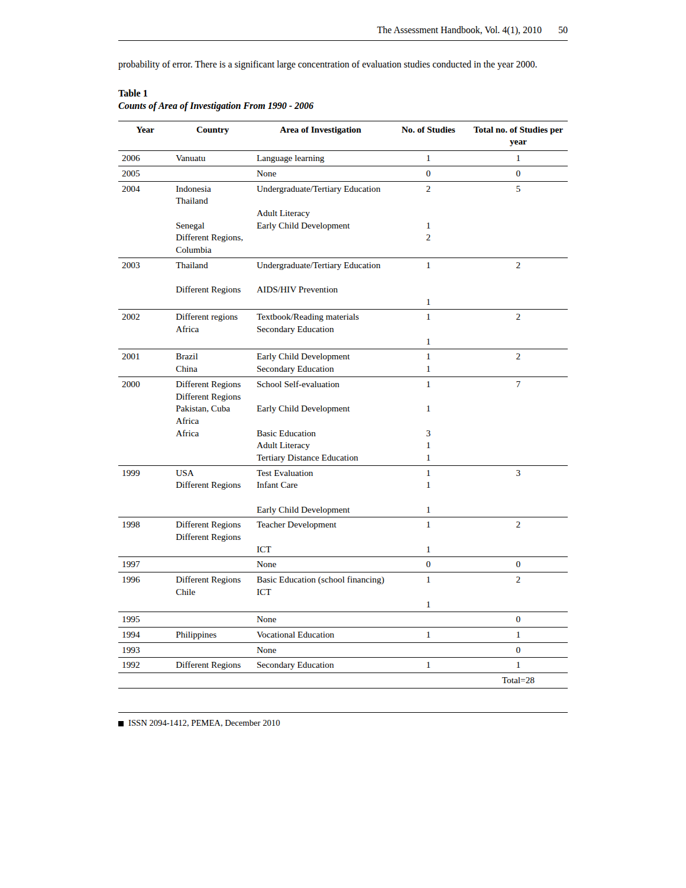The Assessment Handbook, Vol. 4(1), 201050
probability of error. There is a significant large concentration of evaluation studies conducted in the year 2000.
Table 1
Counts of Area of Investigation From 1990 - 2006
| Year | Country | Area of Investigation | No. of Studies | Total no. of Studies per year |
| --- | --- | --- | --- | --- |
| 2006 | Vanuatu | Language learning | 1 | 1 |
| 2005 | | None | 0 | 0 |
| 2004 | Indonesia Thailand Senegal Different Regions, Columbia | Undergraduate/Tertiary Education Adult Literacy Early Child Development | 2 1 2 | 5 |
| 2003 | Thailand Different Regions | Undergraduate/Tertiary Education AIDS/HIV Prevention | 1 1 | 2 |
| 2002 | Different regions Africa | Textbook/Reading materials Secondary Education | 1 1 | 2 |
| 2001 | Brazil China | Early Child Development Secondary Education | 1 1 | 2 |
| 2000 | Different Regions Different Regions Pakistan, Cuba Africa Africa | School Self-evaluation Early Child Development Basic Education Adult Literacy Tertiary Distance Education | 1 1 3 1 1 | 7 |
| 1999 | USA Different Regions | Test Evaluation Infant Care Early Child Development | 1 1 1 | 3 |
| 1998 | Different Regions Different Regions | Teacher Development ICT | 1 1 | 2 |
| 1997 | | None | 0 | 0 |
| 1996 | Different Regions Chile | Basic Education (school financing) ICT | 1 1 | 2 |
| 1995 | | None | | 0 |
| 1994 | Philippines | Vocational Education | 1 | 1 |
| 1993 | | None | | 0 |
| 1992 | Different Regions | Secondary Education | 1 | 1 |
| | | | | Total=28 |
ISSN 2094-1412, PEMEA, December 2010